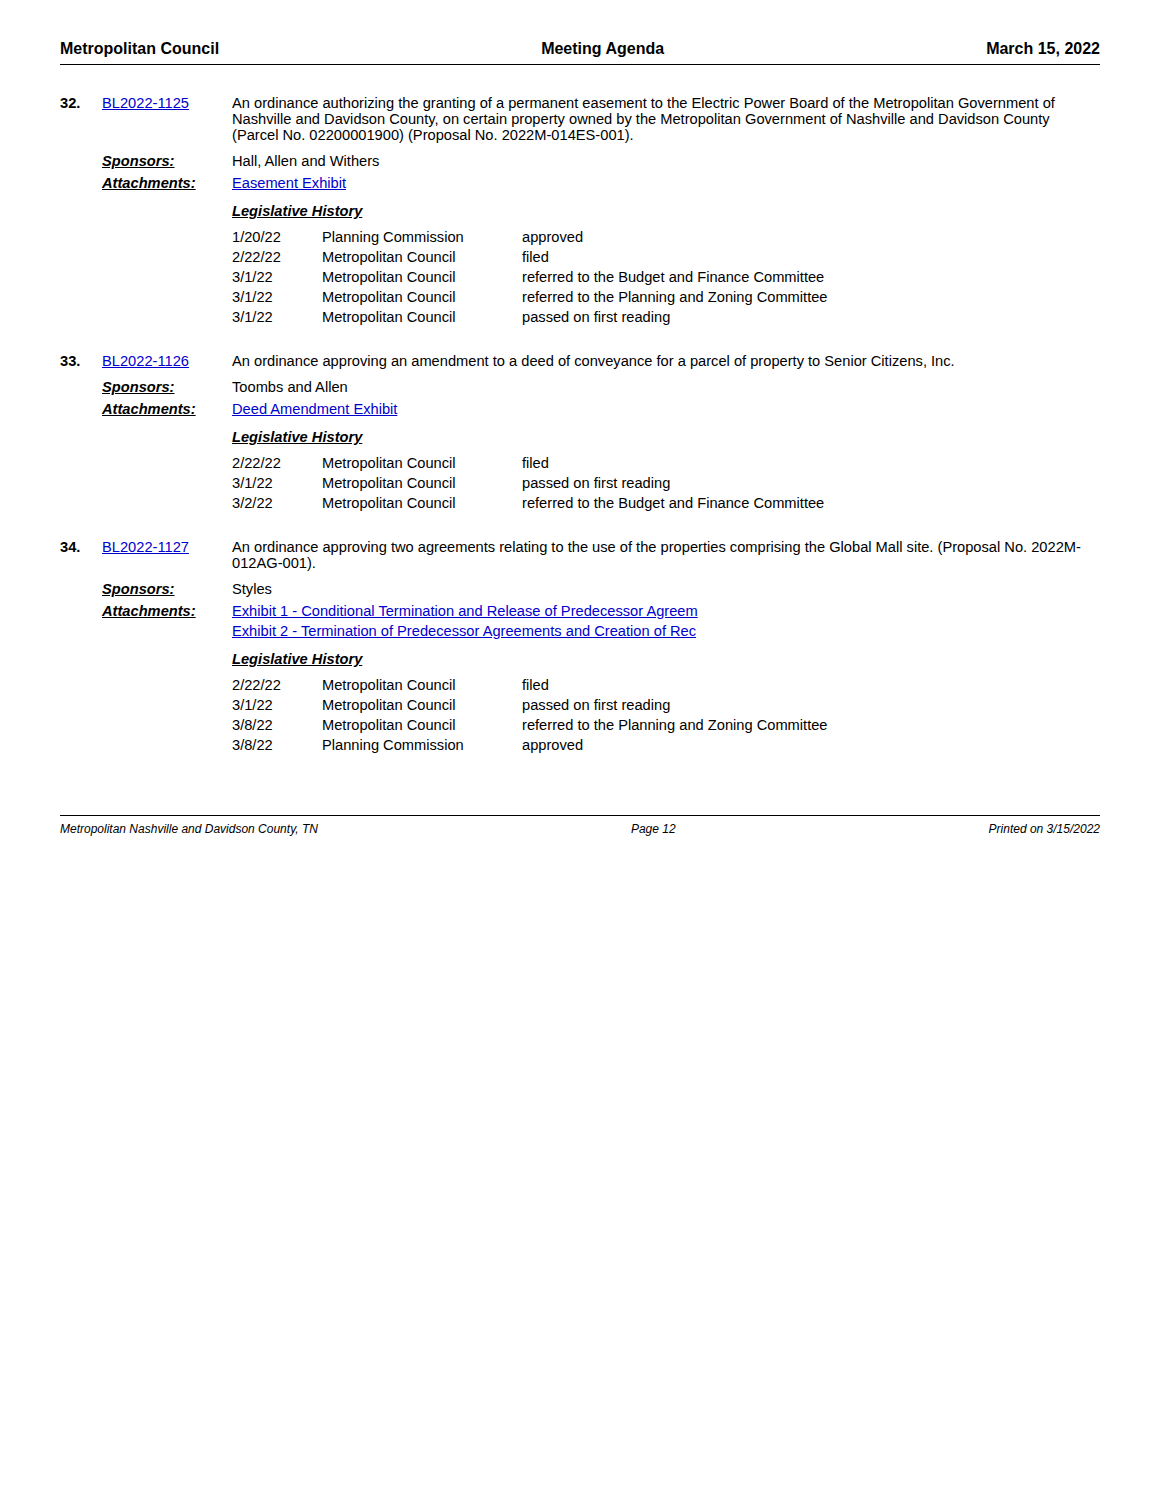Metropolitan Council
Meeting Agenda
March 15, 2022
32.
BL2022-1125
An ordinance authorizing the granting of a permanent easement to the Electric Power Board of the Metropolitan Government of Nashville and Davidson County, on certain property owned by the Metropolitan Government of Nashville and Davidson County (Parcel No. 02200001900) (Proposal No. 2022M-014ES-001).
Sponsors:
Hall, Allen and Withers
Attachments:
Easement Exhibit
Legislative History
| 1/20/22 | Planning Commission | approved |
| 2/22/22 | Metropolitan Council | filed |
| 3/1/22 | Metropolitan Council | referred to the Budget and Finance Committee |
| 3/1/22 | Metropolitan Council | referred to the Planning and Zoning Committee |
| 3/1/22 | Metropolitan Council | passed on first reading |
33.
BL2022-1126
An ordinance approving an amendment to a deed of conveyance for a parcel of property to Senior Citizens, Inc.
Sponsors:
Toombs and Allen
Attachments:
Deed Amendment Exhibit
Legislative History
| 2/22/22 | Metropolitan Council | filed |
| 3/1/22 | Metropolitan Council | passed on first reading |
| 3/2/22 | Metropolitan Council | referred to the Budget and Finance Committee |
34.
BL2022-1127
An ordinance approving two agreements relating to the use of the properties comprising the Global Mall site. (Proposal No. 2022M-012AG-001).
Sponsors:
Styles
Attachments:
Exhibit 1 - Conditional Termination and Release of Predecessor Agreem Exhibit 2 - Termination of Predecessor Agreements and Creation of Rec
Legislative History
| 2/22/22 | Metropolitan Council | filed |
| 3/1/22 | Metropolitan Council | passed on first reading |
| 3/8/22 | Metropolitan Council | referred to the Planning and Zoning Committee |
| 3/8/22 | Planning Commission | approved |
Metropolitan Nashville and Davidson County, TN
Page 12
Printed on 3/15/2022